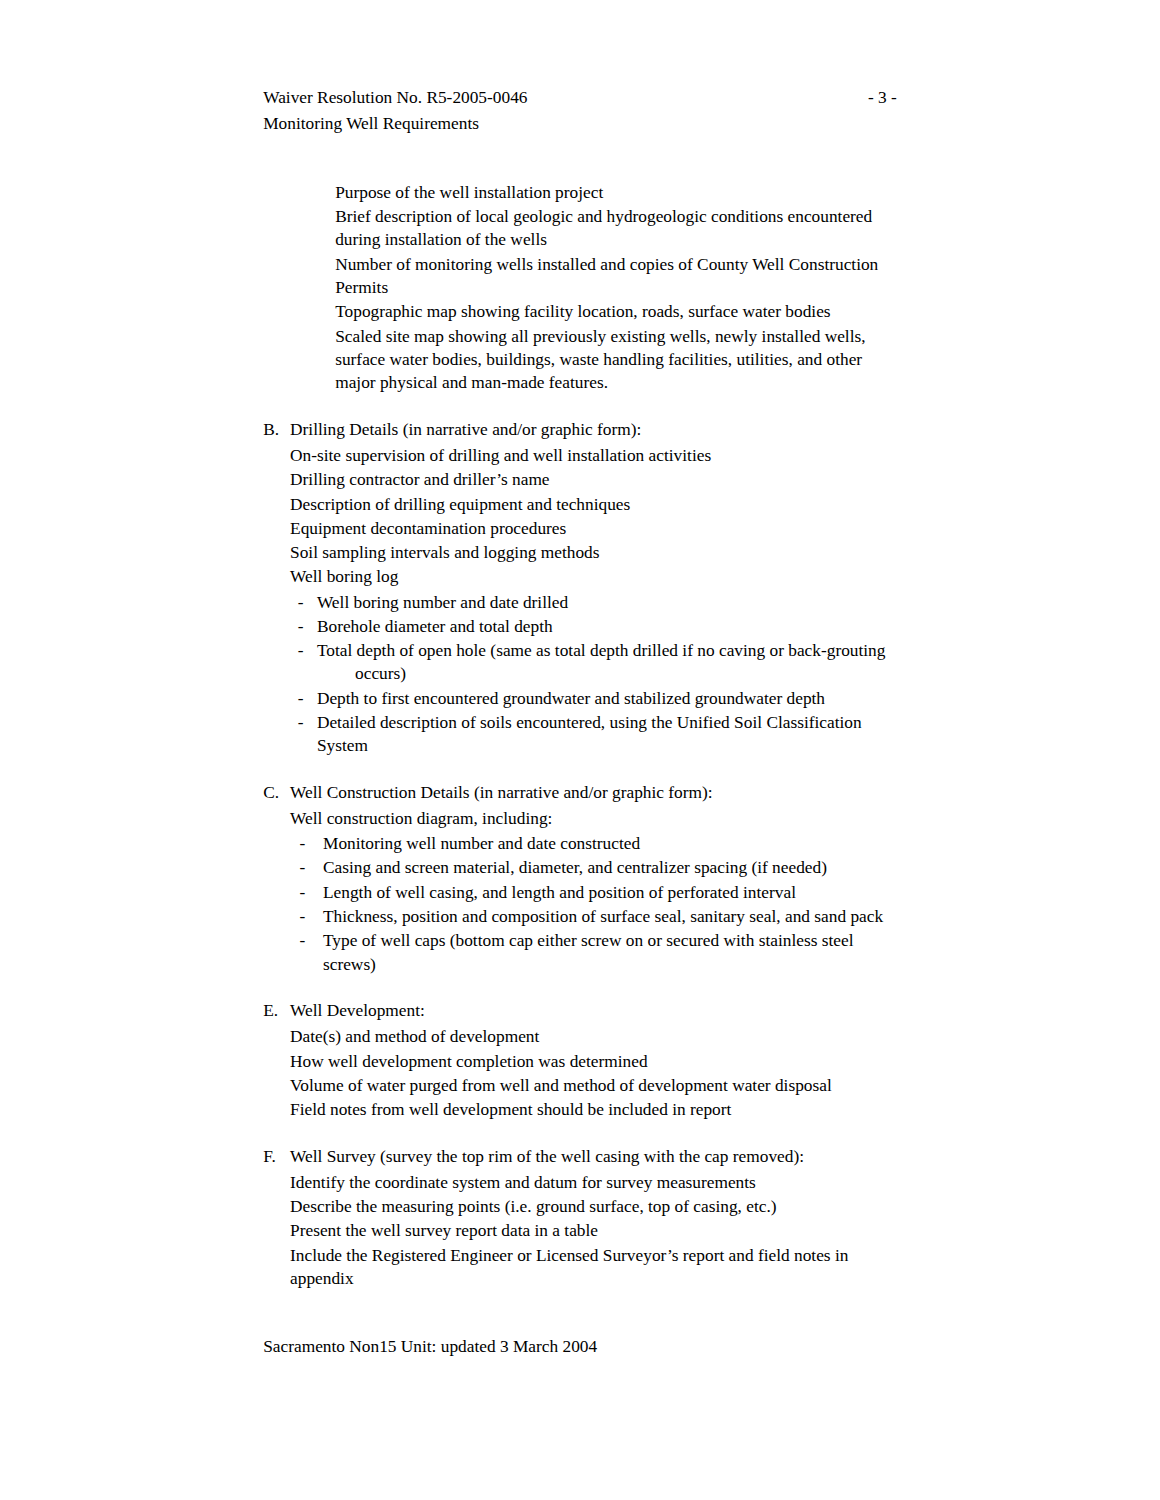Waiver Resolution No. R5-2005-0046
- 3 -
Monitoring Well Requirements
Purpose of the well installation project
Brief description of local geologic and hydrogeologic conditions encountered during installation of the wells
Number of monitoring wells installed and copies of County Well Construction Permits
Topographic map showing facility location, roads, surface water bodies
Scaled site map showing all previously existing wells, newly installed wells, surface water bodies, buildings, waste handling facilities, utilities, and other major physical and man-made features.
B. Drilling Details (in narrative and/or graphic form):
On-site supervision of drilling and well installation activities
Drilling contractor and driller’s name
Description of drilling equipment and techniques
Equipment decontamination procedures
Soil sampling intervals and logging methods
Well boring log
Well boring number and date drilled
Borehole diameter and total depth
Total depth of open hole (same as total depth drilled if no caving or back-grouting
occurs)
Depth to first encountered groundwater and stabilized groundwater depth
Detailed description of soils encountered, using the Unified Soil Classification System
C. Well Construction Details (in narrative and/or graphic form):
Well construction diagram, including:
Monitoring well number and date constructed
Casing and screen material, diameter, and centralizer spacing (if needed)
Length of well casing, and length and position of perforated interval
Thickness, position and composition of surface seal, sanitary seal, and sand pack
Type of well caps (bottom cap either screw on or secured with stainless steel screws)
E. Well Development:
Date(s) and method of development
How well development completion was determined
Volume of water purged from well and method of development water disposal
Field notes from well development should be included in report
F. Well Survey (survey the top rim of the well casing with the cap removed):
Identify the coordinate system and datum for survey measurements
Describe the measuring points (i.e. ground surface, top of casing, etc.)
Present the well survey report data in a table
Include the Registered Engineer or Licensed Surveyor’s report and field notes in appendix
Sacramento Non15 Unit: updated 3 March 2004